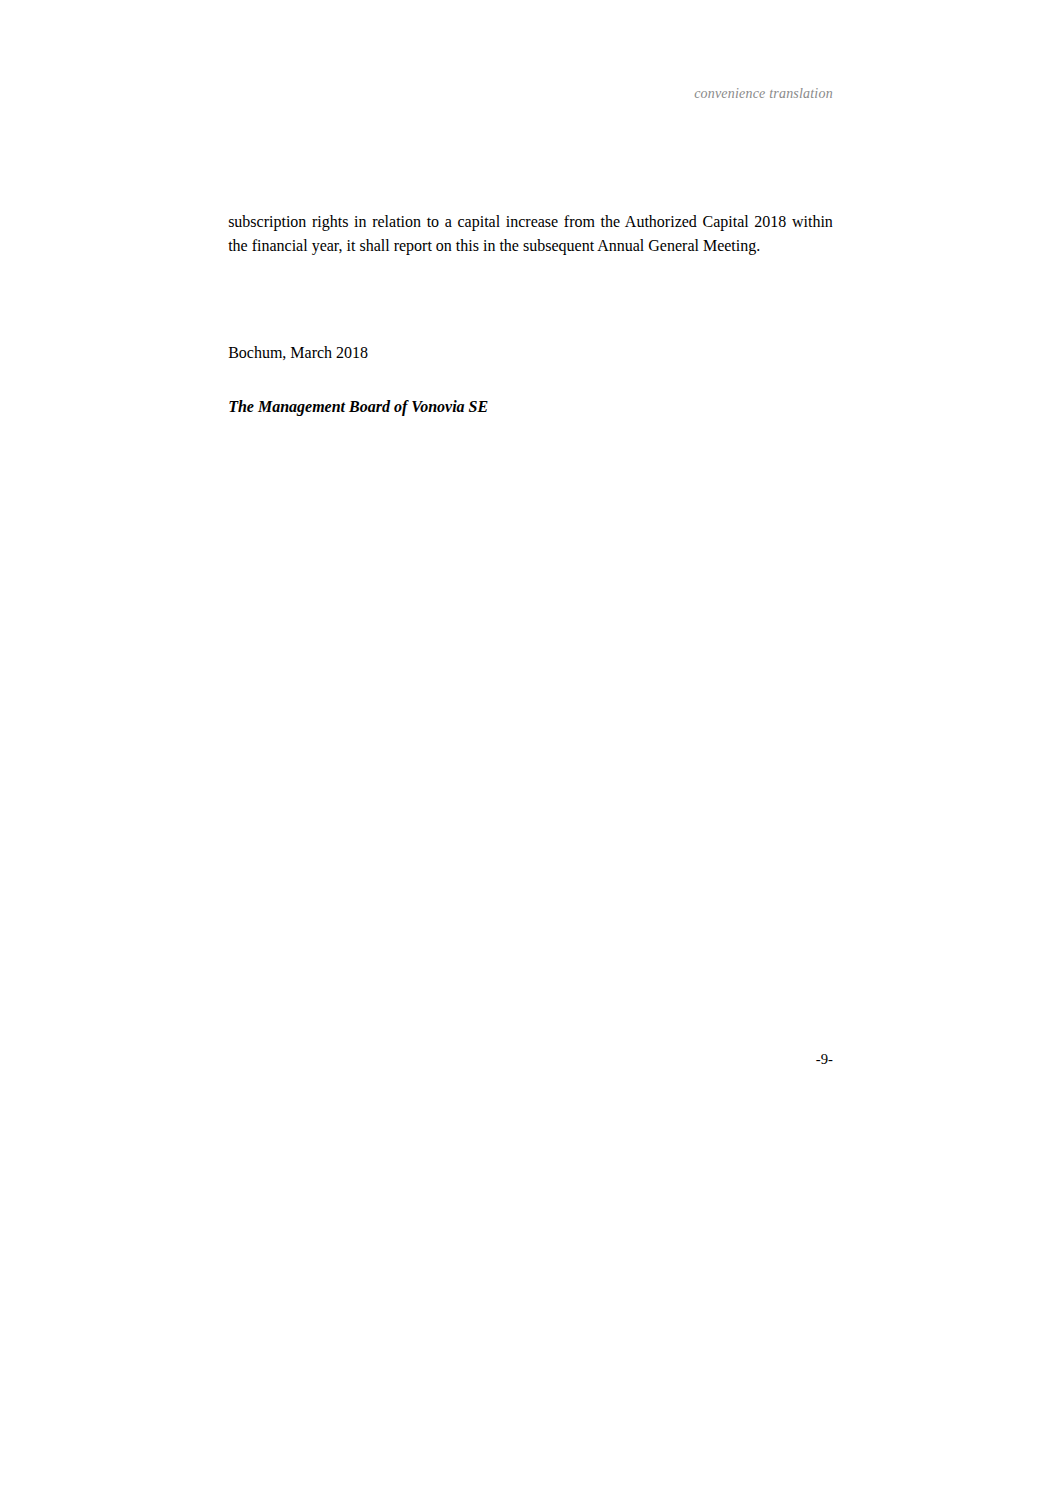convenience translation
subscription rights in relation to a capital increase from the Authorized Capital 2018 within the financial year, it shall report on this in the subsequent Annual General Meeting.
Bochum, March 2018
The Management Board of Vonovia SE
-9-